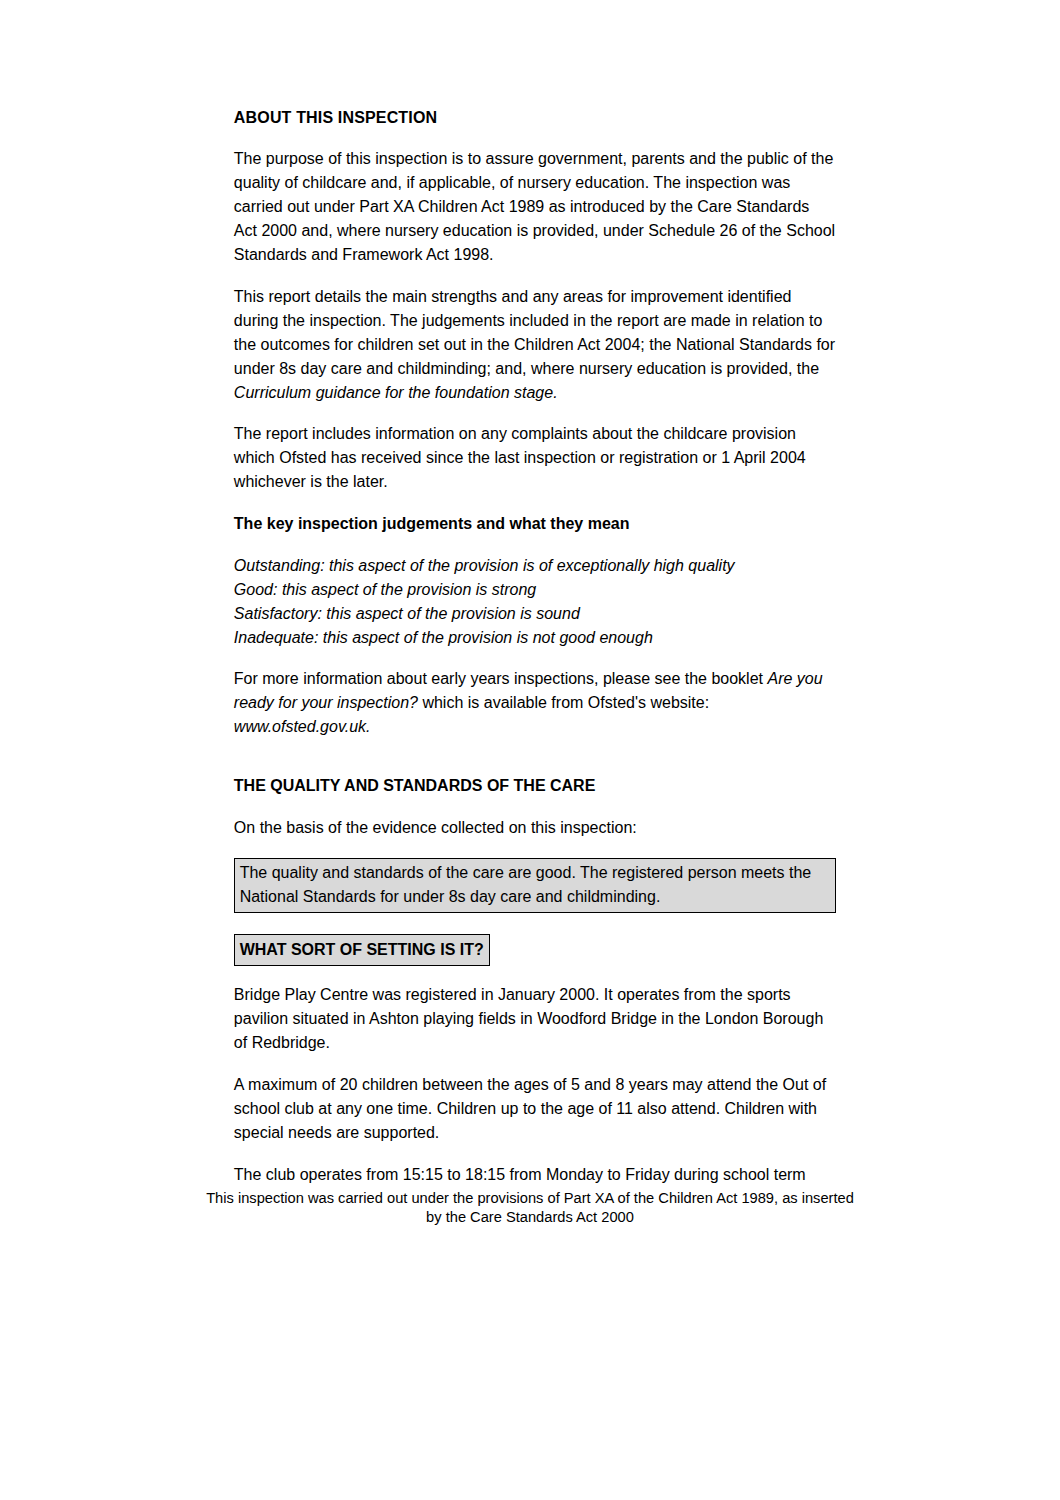ABOUT THIS INSPECTION
The purpose of this inspection is to assure government, parents and the public of the quality of childcare and, if applicable, of nursery education. The inspection was carried out under Part XA Children Act 1989 as introduced by the Care Standards Act 2000 and, where nursery education is provided, under Schedule 26 of the School Standards and Framework Act 1998.
This report details the main strengths and any areas for improvement identified during the inspection. The judgements included in the report are made in relation to the outcomes for children set out in the Children Act 2004; the National Standards for under 8s day care and childminding; and, where nursery education is provided, the Curriculum guidance for the foundation stage.
The report includes information on any complaints about the childcare provision which Ofsted has received since the last inspection or registration or 1 April 2004 whichever is the later.
The key inspection judgements and what they mean
Outstanding: this aspect of the provision is of exceptionally high quality
Good: this aspect of the provision is strong
Satisfactory: this aspect of the provision is sound
Inadequate: this aspect of the provision is not good enough
For more information about early years inspections, please see the booklet Are you ready for your inspection? which is available from Ofsted's website: www.ofsted.gov.uk.
THE QUALITY AND STANDARDS OF THE CARE
On the basis of the evidence collected on this inspection:
The quality and standards of the care are good. The registered person meets the National Standards for under 8s day care and childminding.
WHAT SORT OF SETTING IS IT?
Bridge Play Centre was registered in January 2000. It operates from the sports pavilion situated in Ashton playing fields in Woodford Bridge in the London Borough of Redbridge.
A maximum of 20 children between the ages of 5 and 8 years may attend the Out of school club at any one time. Children up to the age of 11 also attend. Children with special needs are supported.
The club operates from 15:15 to 18:15 from Monday to Friday during school term
This inspection was carried out under the provisions of Part XA of the Children Act 1989, as inserted
by the Care Standards Act 2000